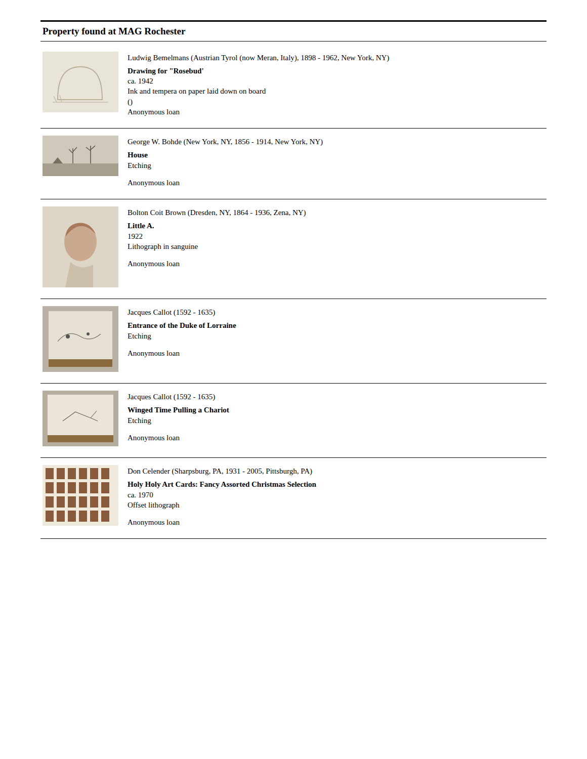Property found at MAG Rochester
Ludwig Bemelmans (Austrian Tyrol (now Meran, Italy), 1898 - 1962, New York, NY)
Drawing for "Rosebud'
ca. 1942
Ink and tempera on paper laid down on board
()
Anonymous loan
George W. Bohde (New York, NY, 1856 - 1914, New York, NY)
House
Etching
Anonymous loan
Bolton Coit Brown (Dresden, NY, 1864 - 1936, Zena, NY)
Little A.
1922
Lithograph in sanguine
Anonymous loan
Jacques Callot (1592 - 1635)
Entrance of the Duke of Lorraine
Etching
Anonymous loan
Jacques Callot (1592 - 1635)
Winged Time Pulling a Chariot
Etching
Anonymous loan
Don Celender (Sharpsburg, PA, 1931 - 2005, Pittsburgh, PA)
Holy Holy Art Cards: Fancy Assorted Christmas Selection
ca. 1970
Offset lithograph
Anonymous loan